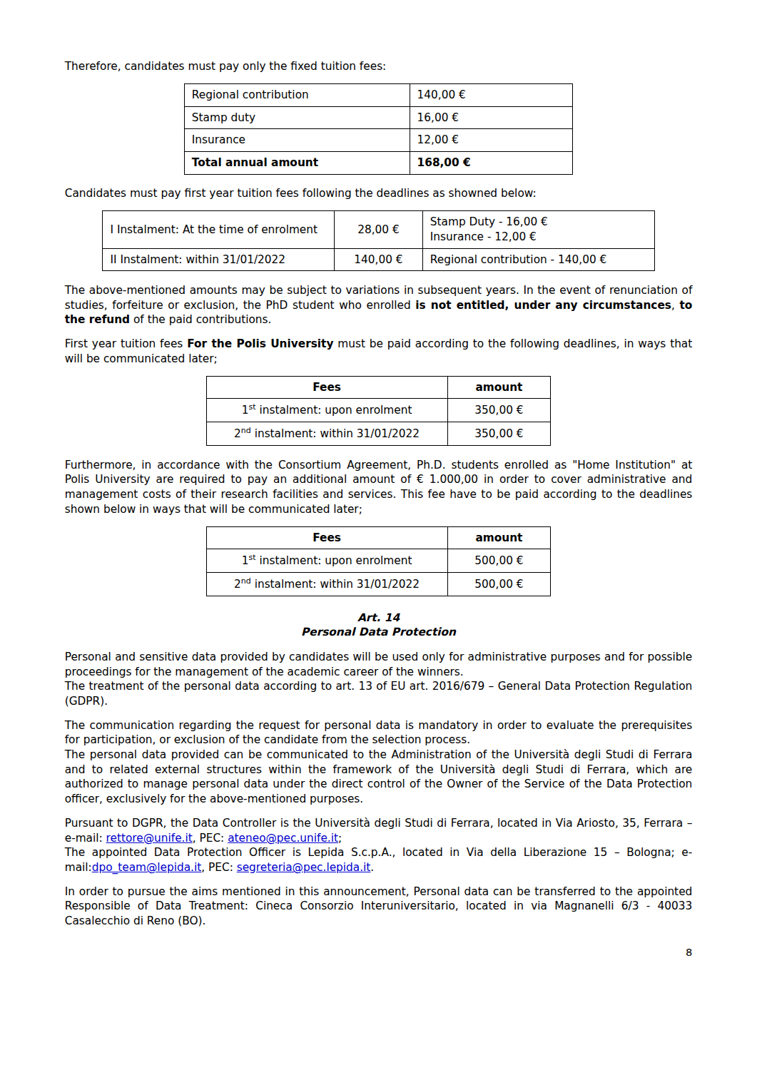Therefore, candidates must pay only the fixed tuition fees:
| Regional contribution | 140,00 € |
| Stamp duty | 16,00 € |
| Insurance | 12,00 € |
| Total annual amount | 168,00 € |
Candidates must pay first year tuition fees following the deadlines as showned below:
| I Instalment: At the time of enrolment | 28,00 € | Stamp Duty - 16,00 € Insurance - 12,00 € |
| II Instalment: within 31/01/2022 | 140,00 € | Regional contribution - 140,00 € |
The above-mentioned amounts may be subject to variations in subsequent years. In the event of renunciation of studies, forfeiture or exclusion, the PhD student who enrolled is not entitled, under any circumstances, to the refund of the paid contributions.
First year tuition fees For the Polis University must be paid according to the following deadlines, in ways that will be communicated later;
| Fees | amount |
| --- | --- |
| 1 st instalment: upon enrolment | 350,00 € |
| 2 nd instalment: within 31/01/2022 | 350,00 € |
Furthermore, in accordance with the Consortium Agreement, Ph.D. students enrolled as "Home Institution" at Polis University are required to pay an additional amount of € 1.000,00 in order to cover administrative and management costs of their research facilities and services. This fee have to be paid according to the deadlines shown below in ways that will be communicated later;
| Fees | amount |
| --- | --- |
| 1 st instalment: upon enrolment | 500,00 € |
| 2 nd instalment: within 31/01/2022 | 500,00 € |
Art. 14
Personal Data Protection
Personal and sensitive data provided by candidates will be used only for administrative purposes and for possible proceedings for the management of the academic career of the winners.
The treatment of the personal data according to art. 13 of EU art. 2016/679 – General Data Protection Regulation (GDPR).
The communication regarding the request for personal data is mandatory in order to evaluate the prerequisites for participation, or exclusion of the candidate from the selection process.
The personal data provided can be communicated to the Administration of the Università degli Studi di Ferrara and to related external structures within the framework of the Università degli Studi di Ferrara, which are authorized to manage personal data under the direct control of the Owner of the Service of the Data Protection officer, exclusively for the above-mentioned purposes.
Pursuant to DGPR, the Data Controller is the Università degli Studi di Ferrara, located in Via Ariosto, 35, Ferrara – e-mail: rettore@unife.it, PEC: ateneo@pec.unife.it;
The appointed Data Protection Officer is Lepida S.c.p.A., located in Via della Liberazione 15 – Bologna; e-mail:dpo_team@lepida.it, PEC: segreteria@pec.lepida.it.
In order to pursue the aims mentioned in this announcement, Personal data can be transferred to the appointed Responsible of Data Treatment: Cineca Consorzio Interuniversitario, located in via Magnanelli 6/3 - 40033 Casalecchio di Reno (BO).
8